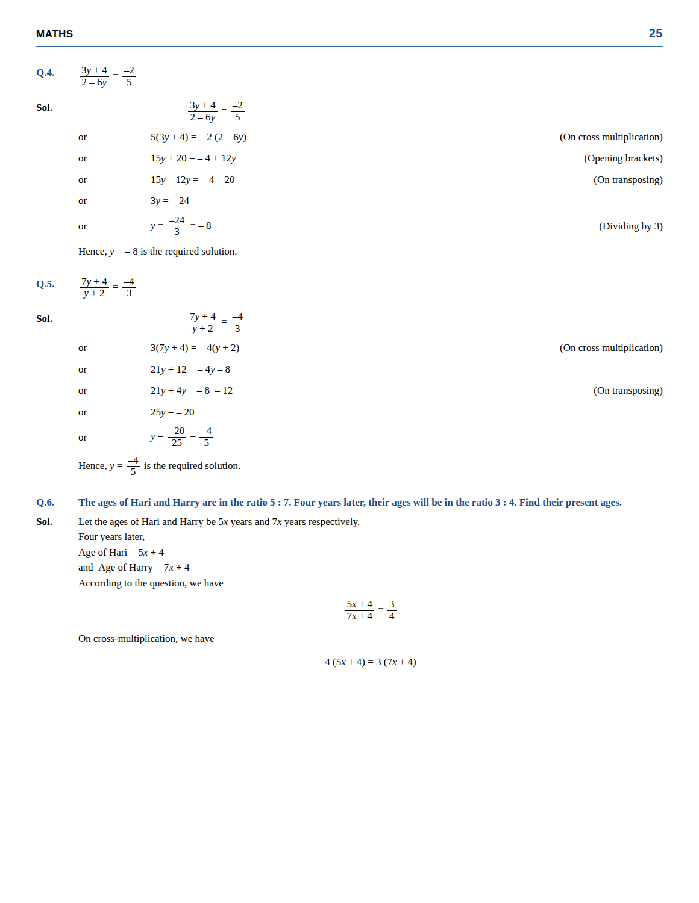MATHS 25
Q.4.
3y + 42 – 6y = –25
Sol.
3y + 42 – 6y = –25
or
5(3y + 4) = – 2 (2 – 6y)
(On cross multiplication)
or
15y + 20 = – 4 + 12y
(Opening brackets)
or
15y – 12y = – 4 – 20
(On transposing)
or
3y = – 24
or
y = –243 = – 8
(Dividing by 3)
Hence, y = – 8 is the required solution.
Q.5.
7y + 4 y + 2 = –43
Sol.
7y + 4 y + 2 = –43
or
3(7y + 4) = – 4(y + 2)
(On cross multiplication)
or
21y + 12 = – 4y – 8
or
21y + 4y = – 8 – 12
(On transposing)
or
25y = – 20
or
y = –2025 = –45
Hence, y = –45 is the required solution.
Q.6.
The ages of Hari and Harry are in the ratio 5 : 7. Four years later, their ages will be in the ratio 3 : 4. Find their present ages.
Sol.
Let the ages of Hari and Harry be 5x years and 7x years respectively.
Four years later,
Age of Hari = 5x + 4
and Age of Harry = 7x + 4
According to the question, we have
5x + 47x + 4 = 34
On cross-multiplication, we have
4 (5x + 4) = 3 (7x + 4)